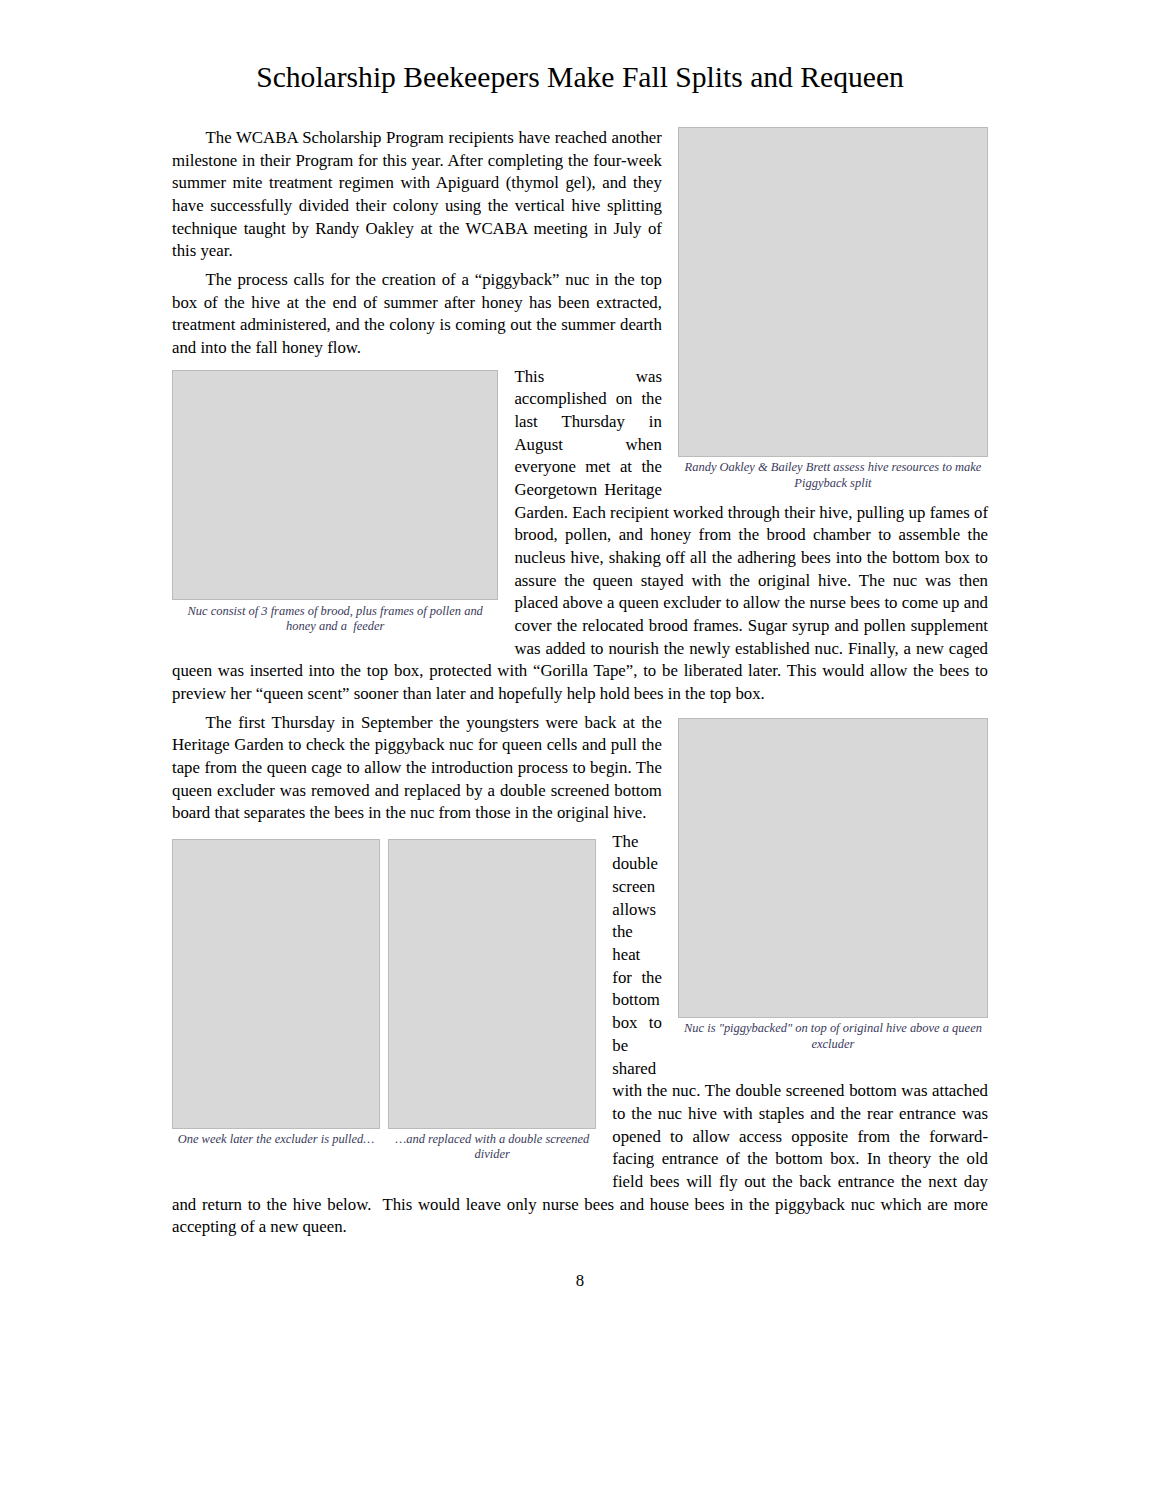Scholarship Beekeepers Make Fall Splits and Requeen
Randy Oakley & Bailey Brett assess hive resources to make Piggyback split
The WCABA Scholarship Program recipients have reached another milestone in their Program for this year. After completing the four-week summer mite treatment regimen with Apiguard (thymol gel), and they have successfully divided their colony using the vertical hive splitting technique taught by Randy Oakley at the WCABA meeting in July of this year.
The process calls for the creation of a “piggyback” nuc in the top box of the hive at the end of summer after honey has been extracted, treatment administered, and the colony is coming out the summer dearth and into the fall honey flow.
Nuc consist of 3 frames of brood, plus frames of pollen and honey and a feeder
This was accomplished on the last Thursday in August when everyone met at the Georgetown Heritage Garden. Each recipient worked through their hive, pulling up fames of brood, pollen, and honey from the brood chamber to assemble the nucleus hive, shaking off all the adhering bees into the bottom box to assure the queen stayed with the original hive. The nuc was then placed above a queen excluder to allow the nurse bees to come up and cover the relocated brood frames. Sugar syrup and pollen supplement was added to nourish the newly established nuc. Finally, a new caged queen was inserted into the top box, protected with “Gorilla Tape”, to be liberated later. This would allow the bees to preview her “queen scent” sooner than later and hopefully help hold bees in the top box.
Nuc is "piggybacked" on top of original hive above a queen excluder
The first Thursday in September the youngsters were back at the Heritage Garden to check the piggyback nuc for queen cells and pull the tape from the queen cage to allow the introduction process to begin. The queen excluder was removed and replaced by a double screened bottom board that separates the bees in the nuc from those in the original hive.
One week later the excluder is pulled…
…and replaced with a double screened divider
The double screen allows the heat for the bottom box to be shared with the nuc. The double screened bottom was attached to the nuc hive with staples and the rear entrance was opened to allow access opposite from the forward-facing entrance of the bottom box. In theory the old field bees will fly out the back entrance the next day and return to the hive below. This would leave only nurse bees and house bees in the piggyback nuc which are more accepting of a new queen.
8